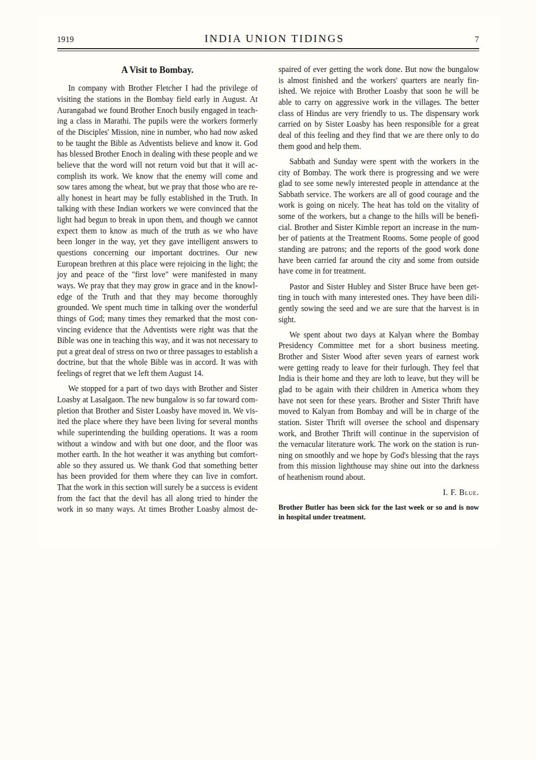1919 INDIA UNION TIDINGS 7
A Visit to Bombay.
In company with Brother Fletcher I had the privilege of visiting the stations in the Bombay field early in August. At Aurangabad we found Brother Enoch busily engaged in teaching a class in Marathi. The pupils were the workers formerly of the Disciples' Mission, nine in number, who had now asked to be taught the Bible as Adventists believe and know it. God has blessed Brother Enoch in dealing with these people and we believe that the word will not return void but that it will accomplish its work. We know that the enemy will come and sow tares among the wheat, but we pray that those who are really honest in heart may be fully established in the Truth. In talking with these Indian workers we were convinced that the light had begun to break in upon them, and though we cannot expect them to know as much of the truth as we who have been longer in the way, yet they gave intelligent answers to questions concerning our important doctrines. Our new European brethren at this place were rejoicing in the light; the joy and peace of the "first love" were manifested in many ways. We pray that they may grow in grace and in the knowledge of the Truth and that they may become thoroughly grounded. We spent much time in talking over the wonderful things of God; many times they remarked that the most convincing evidence that the Adventists were right was that the Bible was one in teaching this way, and it was not necessary to put a great deal of stress on two or three passages to establish a doctrine, but that the whole Bible was in accord. It was with feelings of regret that we left them August 14.
We stopped for a part of two days with Brother and Sister Loasby at Lasalgaon. The new bungalow is so far toward completion that Brother and Sister Loasby have moved in. We visited the place where they have been living for several months while superintending the building operations. It was a room without a window and with but one door, and the floor was mother earth. In the hot weather it was anything but comfortable so they assured us. We thank God that something better has been provided for them where they can live in comfort. That the work in this section will surely be a success is evident from the fact that the devil has all along tried to hinder the work in so many ways. At times Brother Loasby almost despaired of ever getting the work done. But now the bungalow is almost finished and the workers' quarters are nearly finished. We rejoice with Brother Loasby that soon he will be able to carry on aggressive work in the villages. The better class of Hindus are very friendly to us. The dispensary work carried on by Sister Loasby has been responsible for a great deal of this feeling and they find that we are there only to do them good and help them.
Sabbath and Sunday were spent with the workers in the city of Bombay. The work there is progressing and we were glad to see some newly interested people in attendance at the Sabbath service. The workers are all of good courage and the work is going on nicely. The heat has told on the vitality of some of the workers, but a change to the hills will be beneficial. Brother and Sister Kimble report an increase in the number of patients at the Treatment Rooms. Some people of good standing are patrons; and the reports of the good work done have been carried far around the city and some from outside have come in for treatment.
Pastor and Sister Hubley and Sister Bruce have been getting in touch with many interested ones. They have been diligently sowing the seed and we are sure that the harvest is in sight.
We spent about two days at Kalyan where the Bombay Presidency Committee met for a short business meeting. Brother and Sister Wood after seven years of earnest work were getting ready to leave for their furlough. They feel that India is their home and they are loth to leave, but they will be glad to be again with their children in America whom they have not seen for these years. Brother and Sister Thrift have moved to Kalyan from Bombay and will be in charge of the station. Sister Thrift will oversee the school and dispensary work, and Brother Thrift will continue in the supervision of the vernacular literature work. The work on the station is running on smoothly and we hope by God's blessing that the rays from this mission lighthouse may shine out into the darkness of heathenism round about.
I. F. Blue.
Brother Butler has been sick for the last week or so and is now in hospital under treatment.